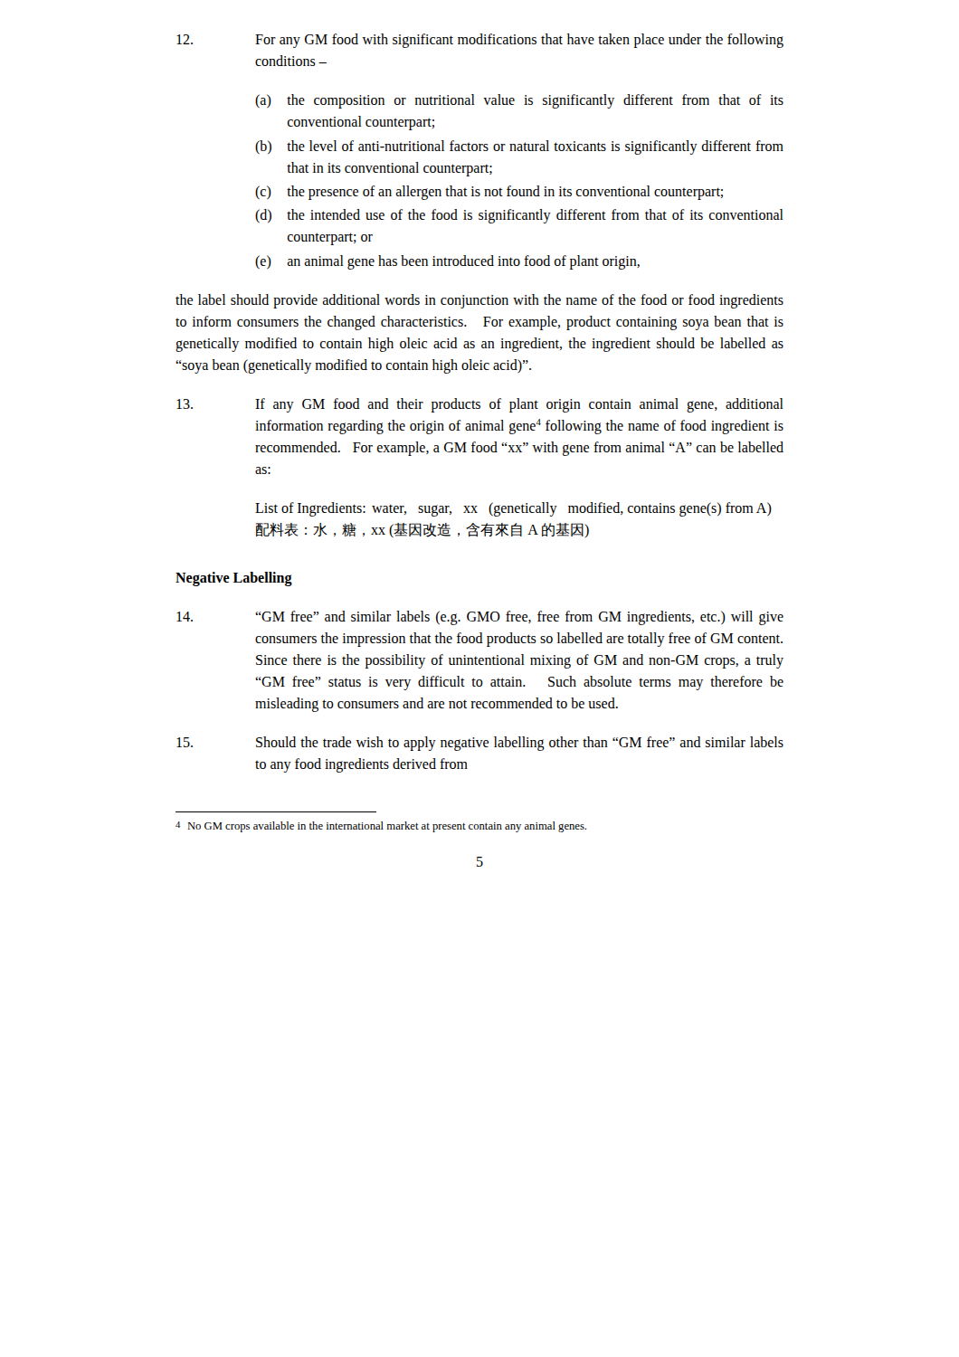12.
For any GM food with significant modifications that have taken place under the following conditions –
(a) the composition or nutritional value is significantly different from that of its conventional counterpart;
(b) the level of anti-nutritional factors or natural toxicants is significantly different from that in its conventional counterpart;
(c) the presence of an allergen that is not found in its conventional counterpart;
(d) the intended use of the food is significantly different from that of its conventional counterpart; or
(e) an animal gene has been introduced into food of plant origin,
the label should provide additional words in conjunction with the name of the food or food ingredients to inform consumers the changed characteristics. For example, product containing soya bean that is genetically modified to contain high oleic acid as an ingredient, the ingredient should be labelled as “soya bean (genetically modified to contain high oleic acid)”.
13.
If any GM food and their products of plant origin contain animal gene, additional information regarding the origin of animal gene4 following the name of food ingredient is recommended. For example, a GM food “xx” with gene from animal “A” can be labelled as:
List of Ingredients:
water, sugar, xx (genetically modified, contains gene(s) from A)
配料表：水，糖，xx (基因改造，含有來自 A 的基因)
Negative Labelling
14.
“GM free” and similar labels (e.g. GMO free, free from GM ingredients, etc.) will give consumers the impression that the food products so labelled are totally free of GM content. Since there is the possibility of unintentional mixing of GM and non-GM crops, a truly “GM free” status is very difficult to attain. Such absolute terms may therefore be misleading to consumers and are not recommended to be used.
15.
Should the trade wish to apply negative labelling other than “GM free” and similar labels to any food ingredients derived from
4 No GM crops available in the international market at present contain any animal genes.
5